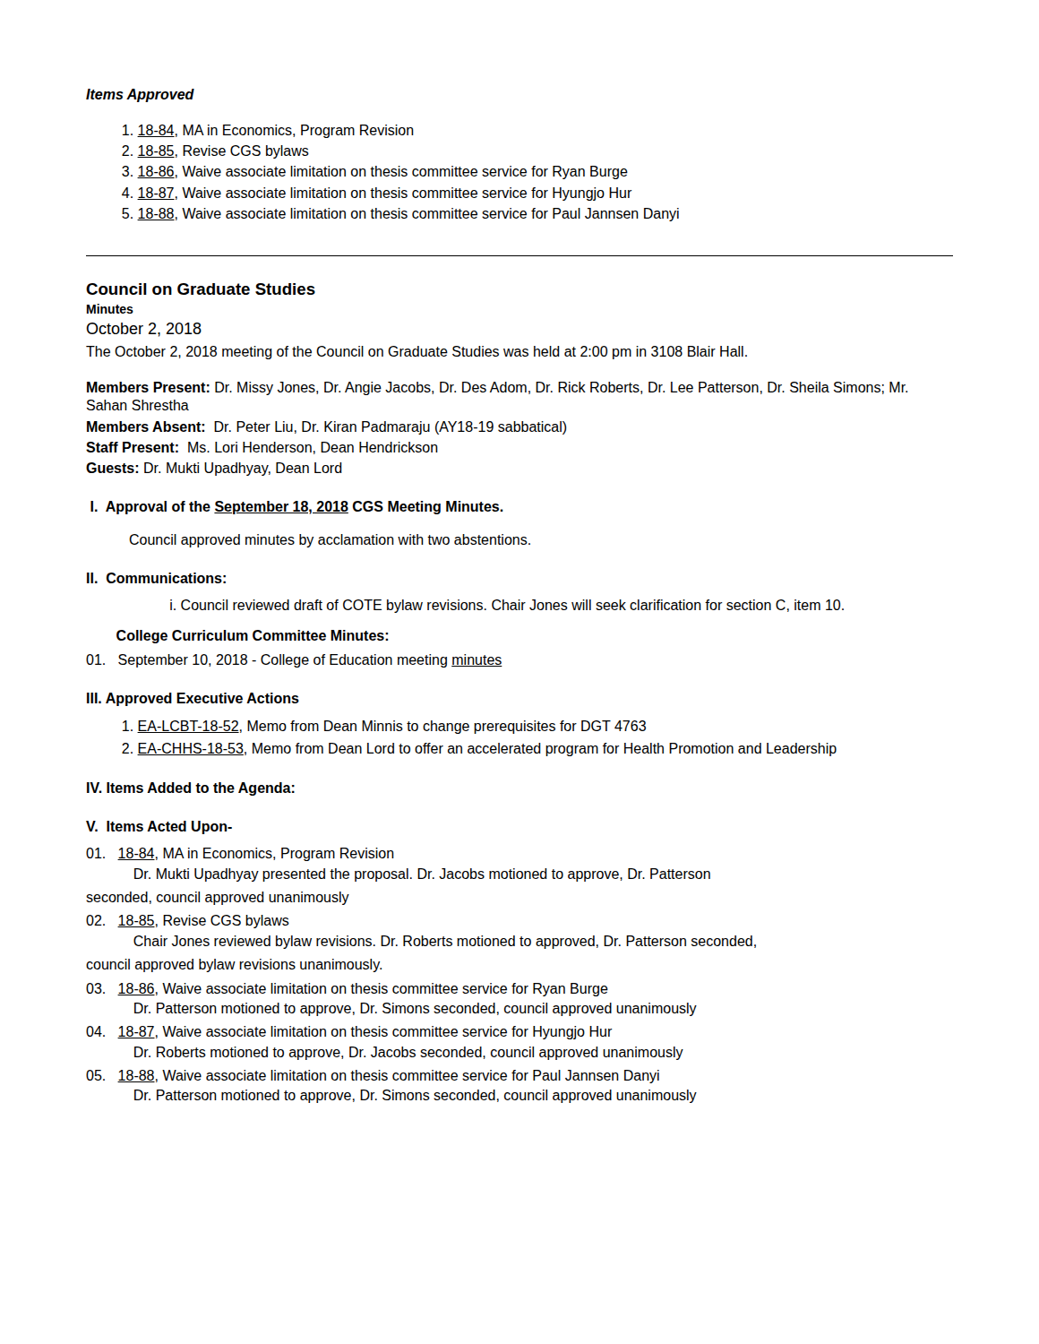Items Approved
18-84, MA in Economics, Program Revision
18-85, Revise CGS bylaws
18-86, Waive associate limitation on thesis committee service for Ryan Burge
18-87, Waive associate limitation on thesis committee service for Hyungjo Hur
18-88, Waive associate limitation on thesis committee service for Paul Jannsen Danyi
Council on Graduate Studies
Minutes
October 2, 2018
The October 2, 2018 meeting of the Council on Graduate Studies was held at 2:00 pm in 3108 Blair Hall.
Members Present: Dr. Missy Jones, Dr. Angie Jacobs, Dr. Des Adom, Dr. Rick Roberts, Dr. Lee Patterson, Dr. Sheila Simons; Mr. Sahan Shrestha
Members Absent: Dr. Peter Liu, Dr. Kiran Padmaraju (AY18-19 sabbatical)
Staff Present: Ms. Lori Henderson, Dean Hendrickson
Guests: Dr. Mukti Upadhyay, Dean Lord
I. Approval of the September 18, 2018 CGS Meeting Minutes.
Council approved minutes by acclamation with two abstentions.
II. Communications:
Council reviewed draft of COTE bylaw revisions. Chair Jones will seek clarification for section C, item 10.
College Curriculum Committee Minutes:
01. September 10, 2018 - College of Education meeting minutes
III. Approved Executive Actions
EA-LCBT-18-52, Memo from Dean Minnis to change prerequisites for DGT 4763
EA-CHHS-18-53, Memo from Dean Lord to offer an accelerated program for Health Promotion and Leadership
IV. Items Added to the Agenda:
V. Items Acted Upon-
01. 18-84, MA in Economics, Program Revision
Dr. Mukti Upadhyay presented the proposal. Dr. Jacobs motioned to approve, Dr. Patterson
seconded, council approved unanimously
02. 18-85, Revise CGS bylaws
Chair Jones reviewed bylaw revisions. Dr. Roberts motioned to approved, Dr. Patterson seconded,
council approved bylaw revisions unanimously.
03. 18-86, Waive associate limitation on thesis committee service for Ryan Burge
Dr. Patterson motioned to approve, Dr. Simons seconded, council approved unanimously
04. 18-87, Waive associate limitation on thesis committee service for Hyungjo Hur
Dr. Roberts motioned to approve, Dr. Jacobs seconded, council approved unanimously
05. 18-88, Waive associate limitation on thesis committee service for Paul Jannsen Danyi
Dr. Patterson motioned to approve, Dr. Simons seconded, council approved unanimously